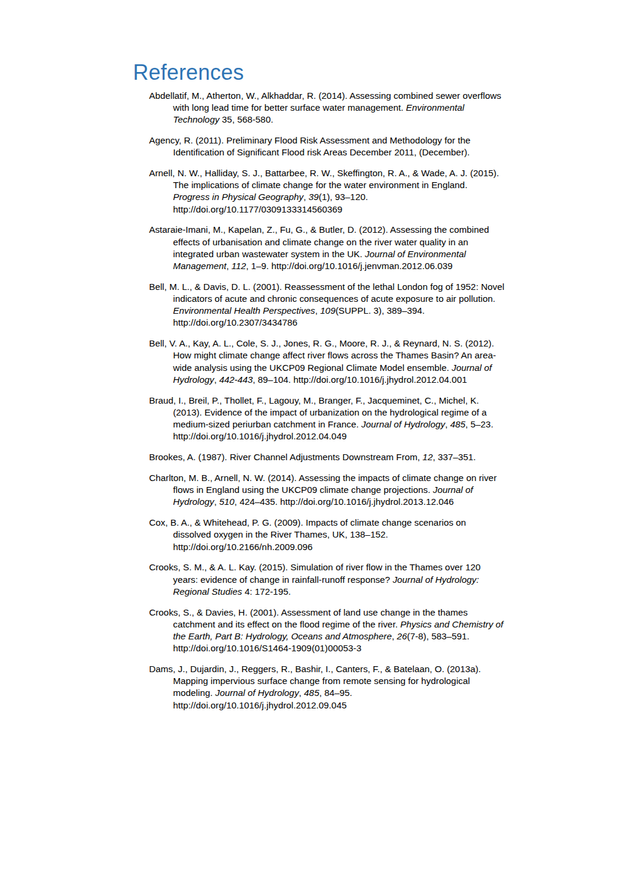References
Abdellatif, M., Atherton, W., Alkhaddar, R. (2014). Assessing combined sewer overflows with long lead time for better surface water management. Environmental Technology 35, 568-580.
Agency, R. (2011). Preliminary Flood Risk Assessment and Methodology for the Identification of Significant Flood risk Areas December 2011, (December).
Arnell, N. W., Halliday, S. J., Battarbee, R. W., Skeffington, R. A., & Wade, A. J. (2015). The implications of climate change for the water environment in England. Progress in Physical Geography, 39(1), 93–120. http://doi.org/10.1177/0309133314560369
Astaraie-Imani, M., Kapelan, Z., Fu, G., & Butler, D. (2012). Assessing the combined effects of urbanisation and climate change on the river water quality in an integrated urban wastewater system in the UK. Journal of Environmental Management, 112, 1–9. http://doi.org/10.1016/j.jenvman.2012.06.039
Bell, M. L., & Davis, D. L. (2001). Reassessment of the lethal London fog of 1952: Novel indicators of acute and chronic consequences of acute exposure to air pollution. Environmental Health Perspectives, 109(SUPPL. 3), 389–394. http://doi.org/10.2307/3434786
Bell, V. A., Kay, A. L., Cole, S. J., Jones, R. G., Moore, R. J., & Reynard, N. S. (2012). How might climate change affect river flows across the Thames Basin? An area-wide analysis using the UKCP09 Regional Climate Model ensemble. Journal of Hydrology, 442-443, 89–104. http://doi.org/10.1016/j.jhydrol.2012.04.001
Braud, I., Breil, P., Thollet, F., Lagouy, M., Branger, F., Jacqueminet, C., Michel, K. (2013). Evidence of the impact of urbanization on the hydrological regime of a medium-sized periurban catchment in France. Journal of Hydrology, 485, 5–23. http://doi.org/10.1016/j.jhydrol.2012.04.049
Brookes, A. (1987). River Channel Adjustments Downstream From, 12, 337–351.
Charlton, M. B., Arnell, N. W. (2014). Assessing the impacts of climate change on river flows in England using the UKCP09 climate change projections. Journal of Hydrology, 510, 424–435. http://doi.org/10.1016/j.jhydrol.2013.12.046
Cox, B. A., & Whitehead, P. G. (2009). Impacts of climate change scenarios on dissolved oxygen in the River Thames, UK, 138–152. http://doi.org/10.2166/nh.2009.096
Crooks, S. M., & A. L. Kay. (2015). Simulation of river flow in the Thames over 120 years: evidence of change in rainfall-runoff response? Journal of Hydrology: Regional Studies 4: 172-195.
Crooks, S., & Davies, H. (2001). Assessment of land use change in the thames catchment and its effect on the flood regime of the river. Physics and Chemistry of the Earth, Part B: Hydrology, Oceans and Atmosphere, 26(7-8), 583–591. http://doi.org/10.1016/S1464-1909(01)00053-3
Dams, J., Dujardin, J., Reggers, R., Bashir, I., Canters, F., & Batelaan, O. (2013a). Mapping impervious surface change from remote sensing for hydrological modeling. Journal of Hydrology, 485, 84–95. http://doi.org/10.1016/j.jhydrol.2012.09.045